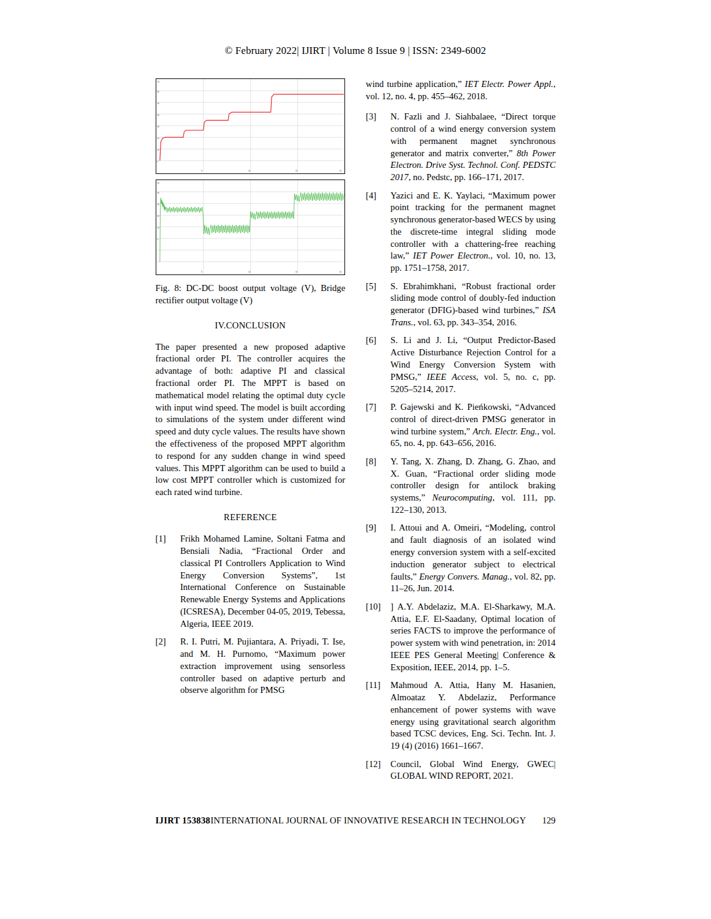© February 2022| IJIRT | Volume 8 Issue 9 | ISSN: 2349-6002
70 60 50 40 30 20 10 0 5 10 15 20 50 40 30 20 10 0 5 10 15 20
Fig. 8: DC-DC boost output voltage (V), Bridge rectifier output voltage (V)
IV.CONCLUSION
The paper presented a new proposed adaptive fractional order PI. The controller acquires the advantage of both: adaptive PI and classical fractional order PI. The MPPT is based on mathematical model relating the optimal duty cycle with input wind speed. The model is built according to simulations of the system under different wind speed and duty cycle values. The results have shown the effectiveness of the proposed MPPT algorithm to respond for any sudden change in wind speed values. This MPPT algorithm can be used to build a low cost MPPT controller which is customized for each rated wind turbine.
REFERENCE
[1] Frikh Mohamed Lamine, Soltani Fatma and Bensiali Nadia, “Fractional Order and classical PI Controllers Application to Wind Energy Conversion Systems”, 1st International Conference on Sustainable Renewable Energy Systems and Applications (ICSRESA), December 04-05, 2019, Tebessa, Algeria, IEEE 2019.
[2] R. I. Putri, M. Pujiantara, A. Priyadi, T. Ise, and M. H. Purnomo, “Maximum power extraction improvement using sensorless controller based on adaptive perturb and observe algorithm for PMSG
wind turbine application,” IET Electr. Power Appl., vol. 12, no. 4, pp. 455–462, 2018.
[3] N. Fazli and J. Siahbalaee, “Direct torque control of a wind energy conversion system with permanent magnet synchronous generator and matrix converter,” 8th Power Electron. Drive Syst. Technol. Conf. PEDSTC 2017, no. Pedstc, pp. 166–171, 2017.
[4] Yazici and E. K. Yaylaci, “Maximum power point tracking for the permanent magnet synchronous generator-based WECS by using the discrete-time integral sliding mode controller with a chattering-free reaching law,” IET Power Electron., vol. 10, no. 13, pp. 1751–1758, 2017.
[5] S. Ebrahimkhani, “Robust fractional order sliding mode control of doubly-fed induction generator (DFIG)-based wind turbines,” ISA Trans., vol. 63, pp. 343–354, 2016.
[6] S. Li and J. Li, “Output Predictor-Based Active Disturbance Rejection Control for a Wind Energy Conversion System with PMSG,” IEEE Access, vol. 5, no. c, pp. 5205–5214, 2017.
[7] P. Gajewski and K. Pieńkowski, “Advanced control of direct-driven PMSG generator in wind turbine system,” Arch. Electr. Eng., vol. 65, no. 4, pp. 643–656, 2016.
[8] Y. Tang, X. Zhang, D. Zhang, G. Zhao, and X. Guan, “Fractional order sliding mode controller design for antilock braking systems,” Neurocomputing, vol. 111, pp. 122–130, 2013.
[9] I. Attoui and A. Omeiri, “Modeling, control and fault diagnosis of an isolated wind energy conversion system with a self-excited induction generator subject to electrical faults,” Energy Convers. Manag., vol. 82, pp. 11–26, Jun. 2014.
[10]] A.Y. Abdelaziz, M.A. El-Sharkawy, M.A. Attia, E.F. El-Saadany, Optimal location of series FACTS to improve the performance of power system with wind penetration, in: 2014 IEEE PES General Meeting| Conference & Exposition, IEEE, 2014, pp. 1–5.
[11] Mahmoud A. Attia, Hany M. Hasanien, Almoataz Y. Abdelaziz, Performance enhancement of power systems with wave energy using gravitational search algorithm based TCSC devices, Eng. Sci. Techn. Int. J. 19 (4) (2016) 1661–1667.
[12] Council, Global Wind Energy, GWEC| GLOBAL WIND REPORT, 2021.
IJIRT 153838
INTERNATIONAL JOURNAL OF INNOVATIVE RESEARCH IN TECHNOLOGY
129